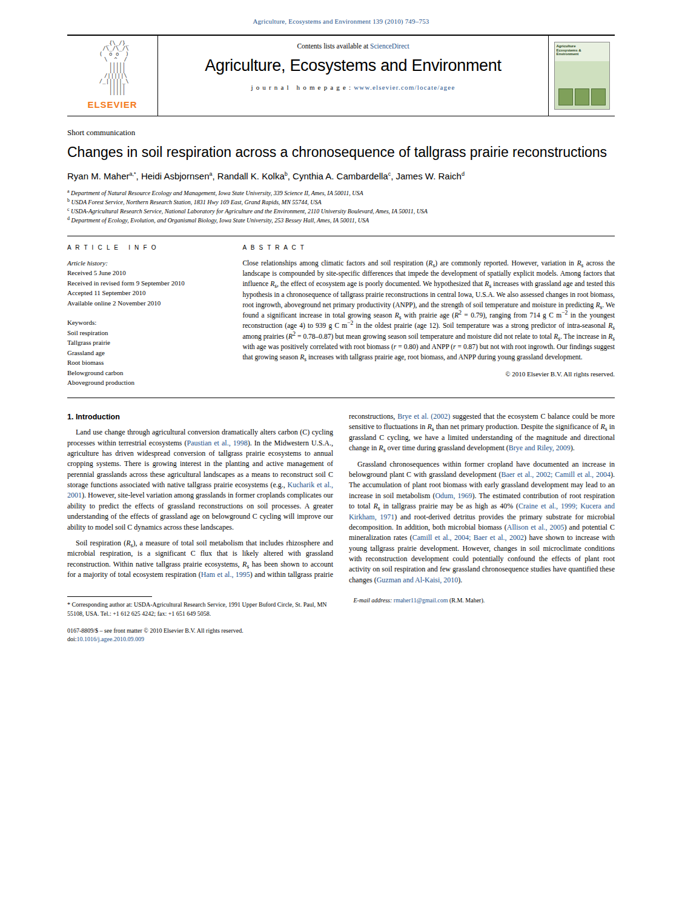Agriculture, Ecosystems and Environment 139 (2010) 749–753
_{\_/}_ /\_/\_/\ ( o o ) \ ^ / ||||| ||||| /|||||\ /_|||||_\ ||||| |||||
ELSEVIER
Contents lists available at ScienceDirect
Agriculture, Ecosystems and Environment
j o u r n a l h o m e p a g e : www.elsevier.com/locate/agee
Agriculture
Ecosystems &
Environment
Short communication
Changes in soil respiration across a chronosequence of tallgrass prairie reconstructions
Ryan M. Mahera,*, Heidi Asbjornsena, Randall K. Kolkab, Cynthia A. Cambardellac, James W. Raichd
a Department of Natural Resource Ecology and Management, Iowa State University, 339 Science II, Ames, IA 50011, USA
b USDA Forest Service, Northern Research Station, 1831 Hwy 169 East, Grand Rapids, MN 55744, USA
c USDA-Agricultural Research Service, National Laboratory for Agriculture and the Environment, 2110 University Boulevard, Ames, IA 50011, USA
d Department of Ecology, Evolution, and Organismal Biology, Iowa State University, 253 Bessey Hall, Ames, IA 50011, USA
A R T I C L E I N F O
Article history:
Received 5 June 2010
Received in revised form 9 September 2010
Accepted 11 September 2010
Available online 2 November 2010
Keywords:
Soil respiration
Tallgrass prairie
Grassland age
Root biomass
Belowground carbon
Aboveground production
A B S T R A C T
Close relationships among climatic factors and soil respiration (Rs) are commonly reported. However, variation in Rs across the landscape is compounded by site-specific differences that impede the development of spatially explicit models. Among factors that influence Rs, the effect of ecosystem age is poorly documented. We hypothesized that Rs increases with grassland age and tested this hypothesis in a chronosequence of tallgrass prairie reconstructions in central Iowa, U.S.A. We also assessed changes in root biomass, root ingrowth, aboveground net primary productivity (ANPP), and the strength of soil temperature and moisture in predicting Rs. We found a significant increase in total growing season Rs with prairie age (R2 = 0.79), ranging from 714 g C m−2 in the youngest reconstruction (age 4) to 939 g C m−2 in the oldest prairie (age 12). Soil temperature was a strong predictor of intra-seasonal Rs among prairies (R2 = 0.78–0.87) but mean growing season soil temperature and moisture did not relate to total Rs. The increase in Rs with age was positively correlated with root biomass (r = 0.80) and ANPP (r = 0.87) but not with root ingrowth. Our findings suggest that growing season Rs increases with tallgrass prairie age, root biomass, and ANPP during young grassland development.
© 2010 Elsevier B.V. All rights reserved.
1. Introduction
Land use change through agricultural conversion dramatically alters carbon (C) cycling processes within terrestrial ecosystems (Paustian et al., 1998). In the Midwestern U.S.A., agriculture has driven widespread conversion of tallgrass prairie ecosystems to annual cropping systems. There is growing interest in the planting and active management of perennial grasslands across these agricultural landscapes as a means to reconstruct soil C storage functions associated with native tallgrass prairie ecosystems (e.g., Kucharik et al., 2001). However, site-level variation among grasslands in former croplands complicates our ability to predict the effects of grassland reconstructions on soil processes. A greater understanding of the effects of grassland age on belowground C cycling will improve our ability to model soil C dynamics across these landscapes.
Soil respiration (Rs), a measure of total soil metabolism that includes rhizosphere and microbial respiration, is a significant C flux that is likely altered with grassland reconstruction. Within native tallgrass prairie ecosystems, Rs has been shown to account for a majority of total ecosystem respiration (Ham et al., 1995) and within tallgrass prairie reconstructions, Brye et al. (2002) suggested that the ecosystem C balance could be more sensitive to fluctuations in Rs than net primary production. Despite the significance of Rs in grassland C cycling, we have a limited understanding of the magnitude and directional change in Rs over time during grassland development (Brye and Riley, 2009).
Grassland chronosequences within former cropland have documented an increase in belowground plant C with grassland development (Baer et al., 2002; Camill et al., 2004). The accumulation of plant root biomass with early grassland development may lead to an increase in soil metabolism (Odum, 1969). The estimated contribution of root respiration to total Rs in tallgrass prairie may be as high as 40% (Craine et al., 1999; Kucera and Kirkham, 1971) and root-derived detritus provides the primary substrate for microbial decomposition. In addition, both microbial biomass (Allison et al., 2005) and potential C mineralization rates (Camill et al., 2004; Baer et al., 2002) have shown to increase with young tallgrass prairie development. However, changes in soil microclimate conditions with reconstruction development could potentially confound the effects of plant root activity on soil respiration and few grassland chronosequence studies have quantified these changes (Guzman and Al-Kaisi, 2010).
* Corresponding author at: USDA-Agricultural Research Service, 1991 Upper Buford Circle, St. Paul, MN 55108, USA. Tel.: +1 612 625 4242; fax: +1 651 649 5058.
E-mail address: rmaher11@gmail.com (R.M. Maher).
0167-8809/$ – see front matter © 2010 Elsevier B.V. All rights reserved.
doi:10.1016/j.agee.2010.09.009